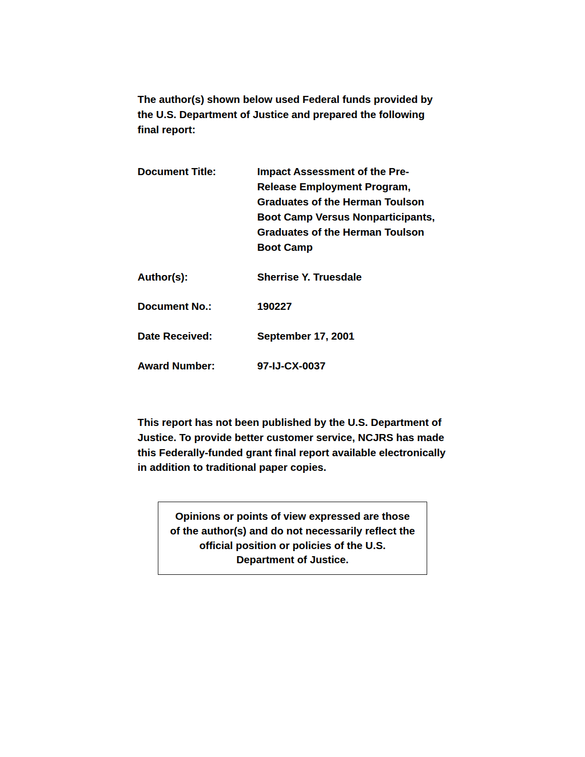The author(s) shown below used Federal funds provided by the U.S. Department of Justice and prepared the following final report:
| Document Title: | Impact Assessment of the Pre-Release Employment Program, Graduates of the Herman Toulson Boot Camp Versus Nonparticipants, Graduates of the Herman Toulson Boot Camp |
| Author(s): | Sherrise Y. Truesdale |
| Document No.: | 190227 |
| Date Received: | September 17, 2001 |
| Award Number: | 97-IJ-CX-0037 |
This report has not been published by the U.S. Department of Justice. To provide better customer service, NCJRS has made this Federally-funded grant final report available electronically in addition to traditional paper copies.
Opinions or points of view expressed are those of the author(s) and do not necessarily reflect the official position or policies of the U.S. Department of Justice.